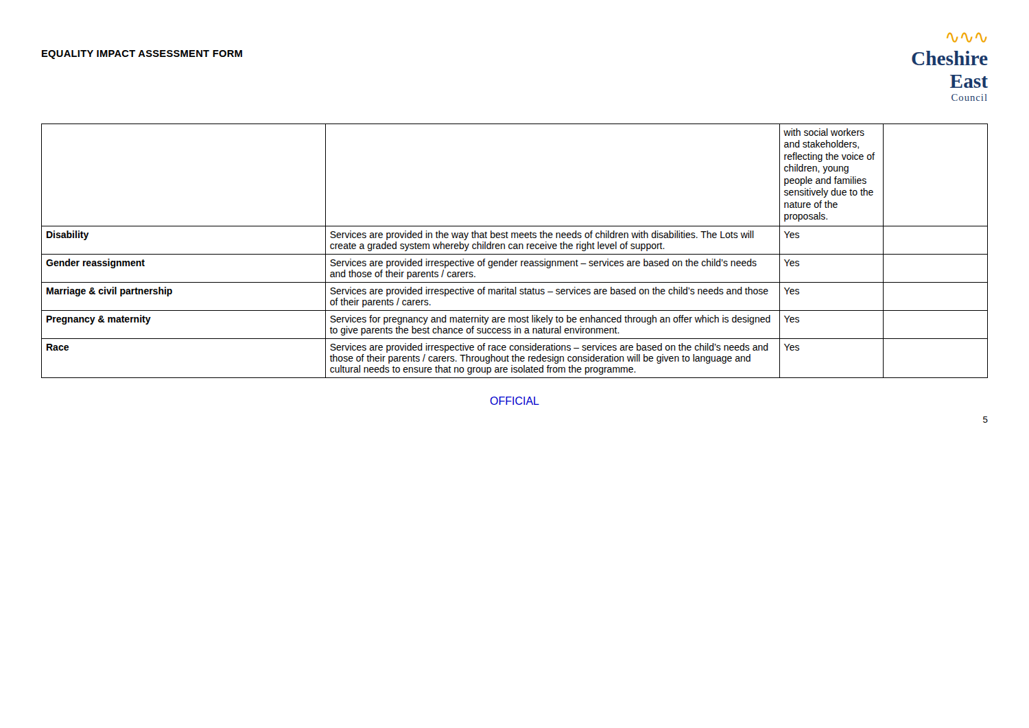EQUALITY IMPACT ASSESSMENT FORM
∿∿∿
Cheshire
East
Council
| | | with social workers and stakeholders, reflecting the voice of children, young people and families sensitively due to the nature of the proposals. | |
| Disability | Services are provided in the way that best meets the needs of children with disabilities. The Lots will create a graded system whereby children can receive the right level of support. | Yes | |
| Gender reassignment | Services are provided irrespective of gender reassignment – services are based on the child’s needs and those of their parents / carers. | Yes | |
| Marriage & civil partnership | Services are provided irrespective of marital status – services are based on the child’s needs and those of their parents / carers. | Yes | |
| Pregnancy & maternity | Services for pregnancy and maternity are most likely to be enhanced through an offer which is designed to give parents the best chance of success in a natural environment. | Yes | |
| Race | Services are provided irrespective of race considerations – services are based on the child’s needs and those of their parents / carers. Throughout the redesign consideration will be given to language and cultural needs to ensure that no group are isolated from the programme. | Yes | |
OFFICIAL
5